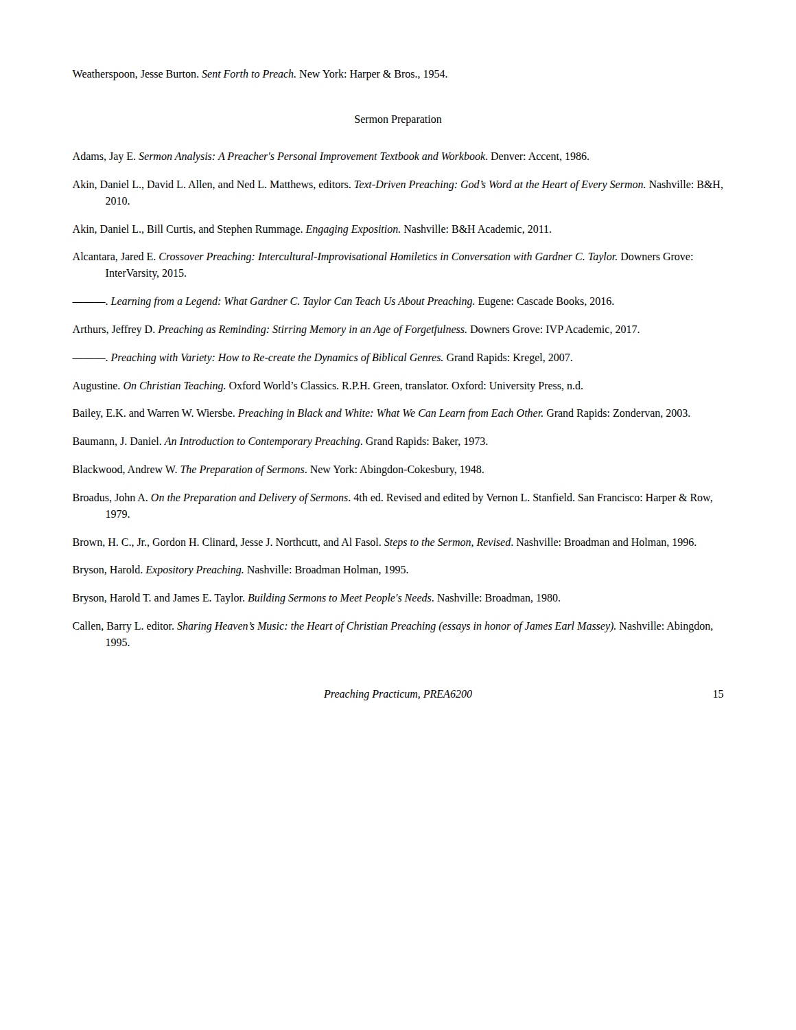Weatherspoon, Jesse Burton. Sent Forth to Preach. New York: Harper & Bros., 1954.
Sermon Preparation
Adams, Jay E. Sermon Analysis: A Preacher's Personal Improvement Textbook and Workbook. Denver: Accent, 1986.
Akin, Daniel L., David L. Allen, and Ned L. Matthews, editors. Text-Driven Preaching: God’s Word at the Heart of Every Sermon. Nashville: B&H, 2010.
Akin, Daniel L., Bill Curtis, and Stephen Rummage. Engaging Exposition. Nashville: B&H Academic, 2011.
Alcantara, Jared E. Crossover Preaching: Intercultural-Improvisational Homiletics in Conversation with Gardner C. Taylor. Downers Grove: InterVarsity, 2015.
———. Learning from a Legend: What Gardner C. Taylor Can Teach Us About Preaching. Eugene: Cascade Books, 2016.
Arthurs, Jeffrey D. Preaching as Reminding: Stirring Memory in an Age of Forgetfulness. Downers Grove: IVP Academic, 2017.
———. Preaching with Variety: How to Re-create the Dynamics of Biblical Genres. Grand Rapids: Kregel, 2007.
Augustine. On Christian Teaching. Oxford World’s Classics. R.P.H. Green, translator. Oxford: University Press, n.d.
Bailey, E.K. and Warren W. Wiersbe. Preaching in Black and White: What We Can Learn from Each Other. Grand Rapids: Zondervan, 2003.
Baumann, J. Daniel. An Introduction to Contemporary Preaching. Grand Rapids: Baker, 1973.
Blackwood, Andrew W. The Preparation of Sermons. New York: Abingdon-Cokesbury, 1948.
Broadus, John A. On the Preparation and Delivery of Sermons. 4th ed. Revised and edited by Vernon L. Stanfield. San Francisco: Harper & Row, 1979.
Brown, H. C., Jr., Gordon H. Clinard, Jesse J. Northcutt, and Al Fasol. Steps to the Sermon, Revised. Nashville: Broadman and Holman, 1996.
Bryson, Harold. Expository Preaching. Nashville: Broadman Holman, 1995.
Bryson, Harold T. and James E. Taylor. Building Sermons to Meet People's Needs. Nashville: Broadman, 1980.
Callen, Barry L. editor. Sharing Heaven’s Music: the Heart of Christian Preaching (essays in honor of James Earl Massey). Nashville: Abingdon, 1995.
Preaching Practicum, PREA6200 15